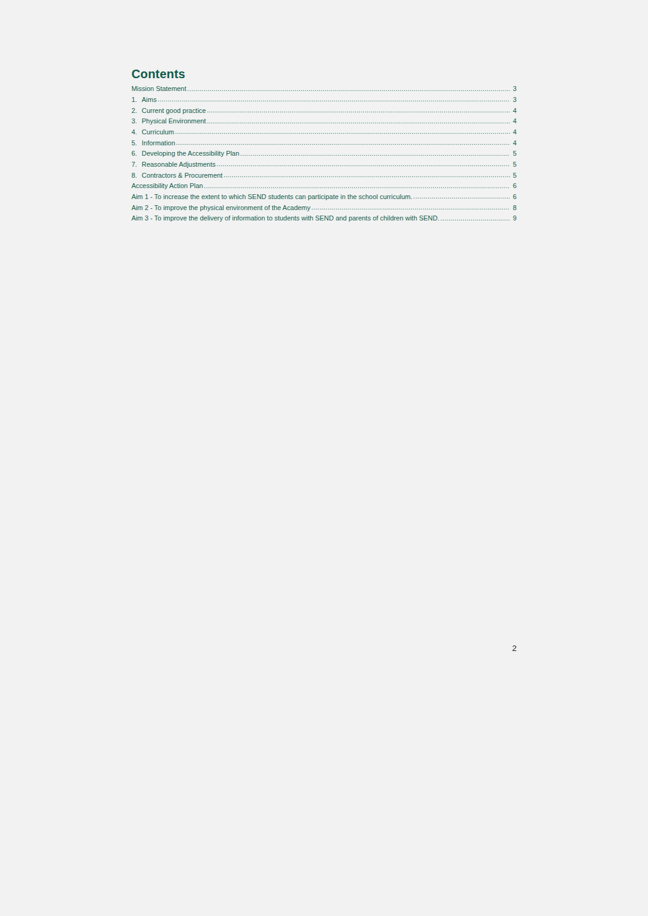Contents
Mission Statement .................................................................................................................................................................................................................................. 3
1. Aims ................................................................................................................................................................................................................................................. 3
2. Current good practice ......................................................................................................................................................................................................... 4
3. Physical Environment ......................................................................................................................................................................................................... 4
4. Curriculum ............................................................................................................................................................................................................................. 4
5. Information ........................................................................................................................................................................................................................... 4
6. Developing the Accessibility Plan ....................................................................................................................................................................... 5
7. Reasonable Adjustments .................................................................................................................................................................................................. 5
8. Contractors & Procurement ........................................................................................................................................................................................... 5
Accessibility Action Plan ......................................................................................................................................................................................................... 6
Aim 1 - To increase the extent to which SEND students can participate in the school curriculum. ............................................................. 6
Aim 2 - To improve the physical environment of the Academy ......................................................................................................................... 8
Aim 3 - To improve the delivery of information to students with SEND and parents of children with SEND. ............................................. 9
2